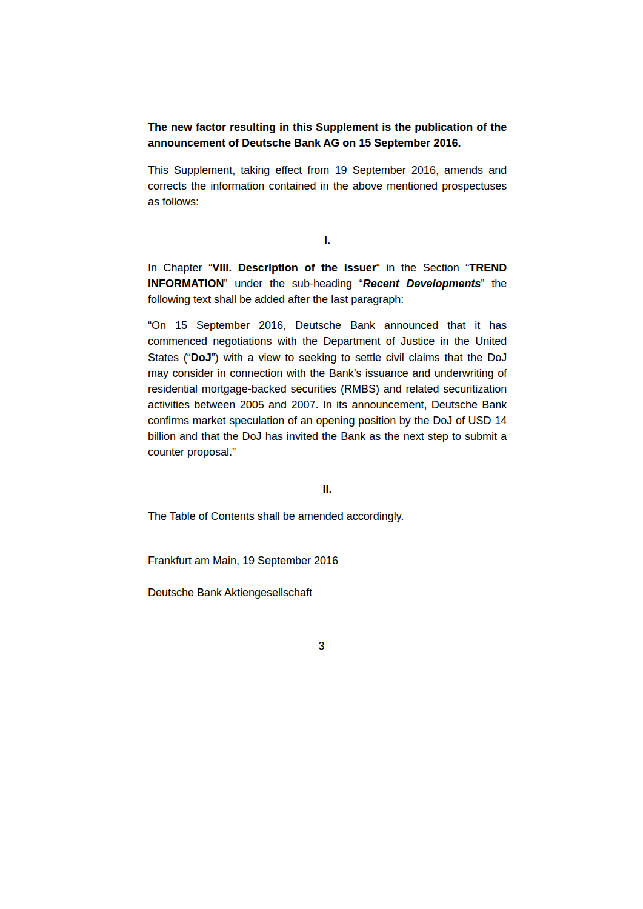The new factor resulting in this Supplement is the publication of the announcement of Deutsche Bank AG on 15 September 2016.
This Supplement, taking effect from 19 September 2016, amends and corrects the information contained in the above mentioned prospectuses as follows:
I.
In Chapter “VIII. Description of the Issuer“ in the Section “TREND INFORMATION” under the sub-heading “Recent Developments” the following text shall be added after the last paragraph:
“On 15 September 2016, Deutsche Bank announced that it has commenced negotiations with the Department of Justice in the United States (“DoJ”) with a view to seeking to settle civil claims that the DoJ may consider in connection with the Bank’s issuance and underwriting of residential mortgage-backed securities (RMBS) and related securitization activities between 2005 and 2007. In its announcement, Deutsche Bank confirms market speculation of an opening position by the DoJ of USD 14 billion and that the DoJ has invited the Bank as the next step to submit a counter proposal.”
II.
The Table of Contents shall be amended accordingly.
Frankfurt am Main, 19 September 2016
Deutsche Bank Aktiengesellschaft
3